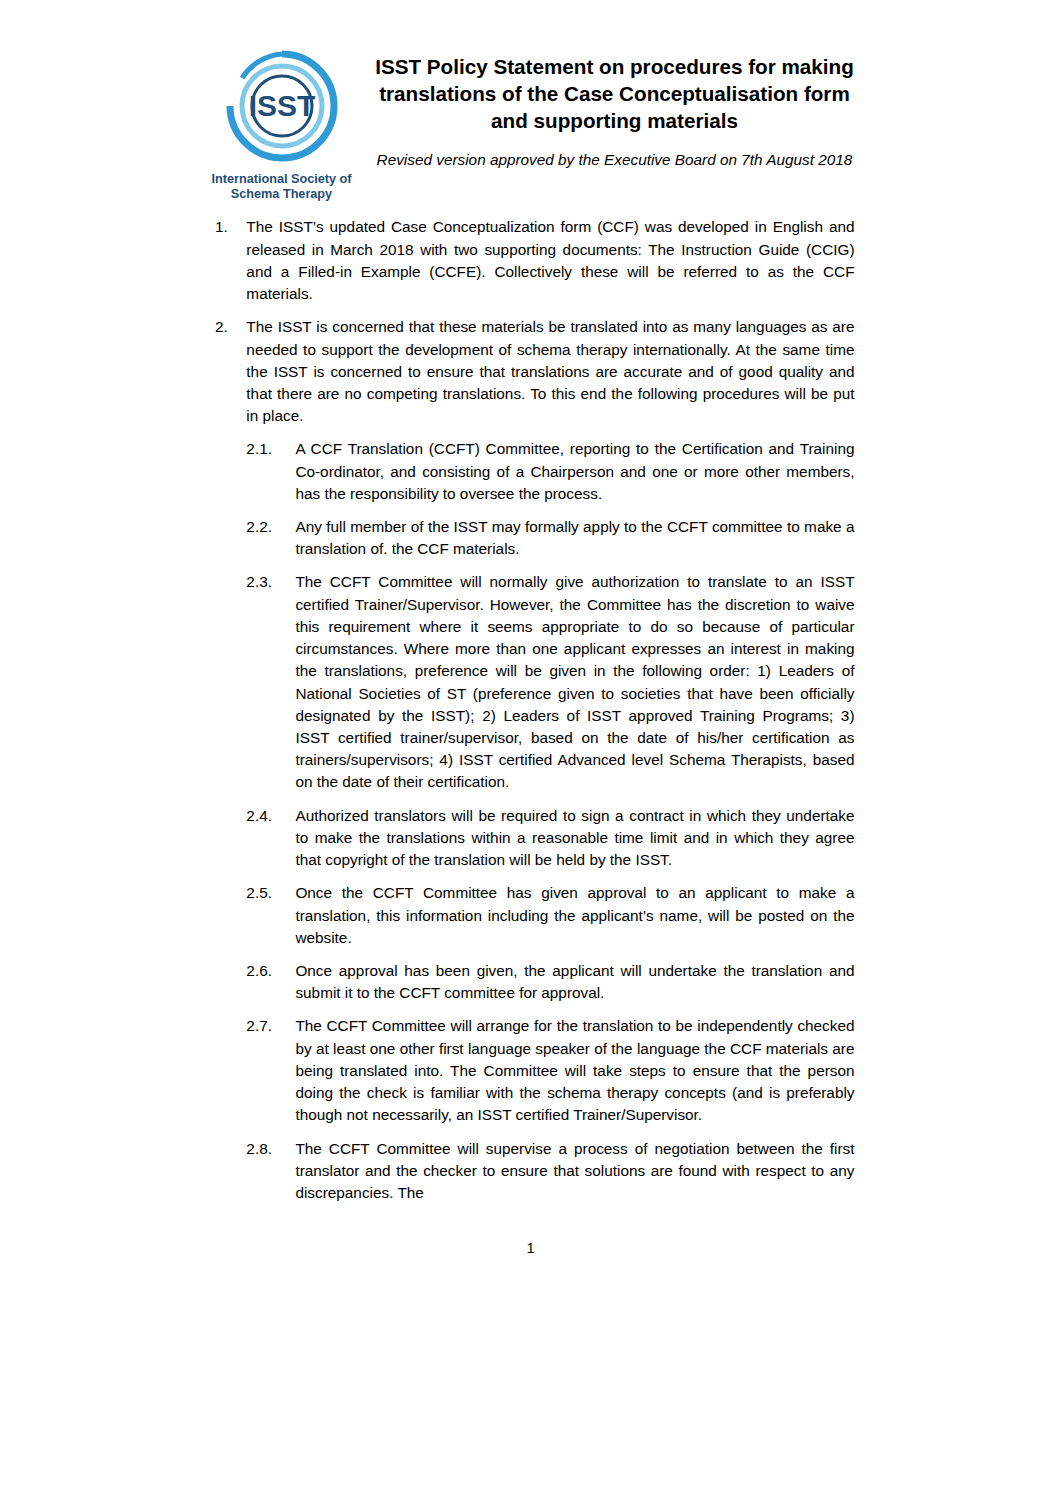ISST
International Society of
Schema Therapy
ISST Policy Statement on procedures for making translations of the Case Conceptualisation form and supporting materials
Revised version approved by the Executive Board on 7th August 2018
The ISST’s updated Case Conceptualization form (CCF) was developed in English and released in March 2018 with two supporting documents: The Instruction Guide (CCIG) and a Filled-in Example (CCFE). Collectively these will be referred to as the CCF materials.
The ISST is concerned that these materials be translated into as many languages as are needed to support the development of schema therapy internationally. At the same time the ISST is concerned to ensure that translations are accurate and of good quality and that there are no competing translations. To this end the following procedures will be put in place.
A CCF Translation (CCFT) Committee, reporting to the Certification and Training Co-ordinator, and consisting of a Chairperson and one or more other members, has the responsibility to oversee the process.
Any full member of the ISST may formally apply to the CCFT committee to make a translation of. the CCF materials.
The CCFT Committee will normally give authorization to translate to an ISST certified Trainer/Supervisor. However, the Committee has the discretion to waive this requirement where it seems appropriate to do so because of particular circumstances. Where more than one applicant expresses an interest in making the translations, preference will be given in the following order: 1) Leaders of National Societies of ST (preference given to societies that have been officially designated by the ISST); 2) Leaders of ISST approved Training Programs; 3) ISST certified trainer/supervisor, based on the date of his/her certification as trainers/supervisors; 4) ISST certified Advanced level Schema Therapists, based on the date of their certification.
Authorized translators will be required to sign a contract in which they undertake to make the translations within a reasonable time limit and in which they agree that copyright of the translation will be held by the ISST.
Once the CCFT Committee has given approval to an applicant to make a translation, this information including the applicant’s name, will be posted on the website.
Once approval has been given, the applicant will undertake the translation and submit it to the CCFT committee for approval.
The CCFT Committee will arrange for the translation to be independently checked by at least one other first language speaker of the language the CCF materials are being translated into. The Committee will take steps to ensure that the person doing the check is familiar with the schema therapy concepts (and is preferably though not necessarily, an ISST certified Trainer/Supervisor.
The CCFT Committee will supervise a process of negotiation between the first translator and the checker to ensure that solutions are found with respect to any discrepancies. The
1